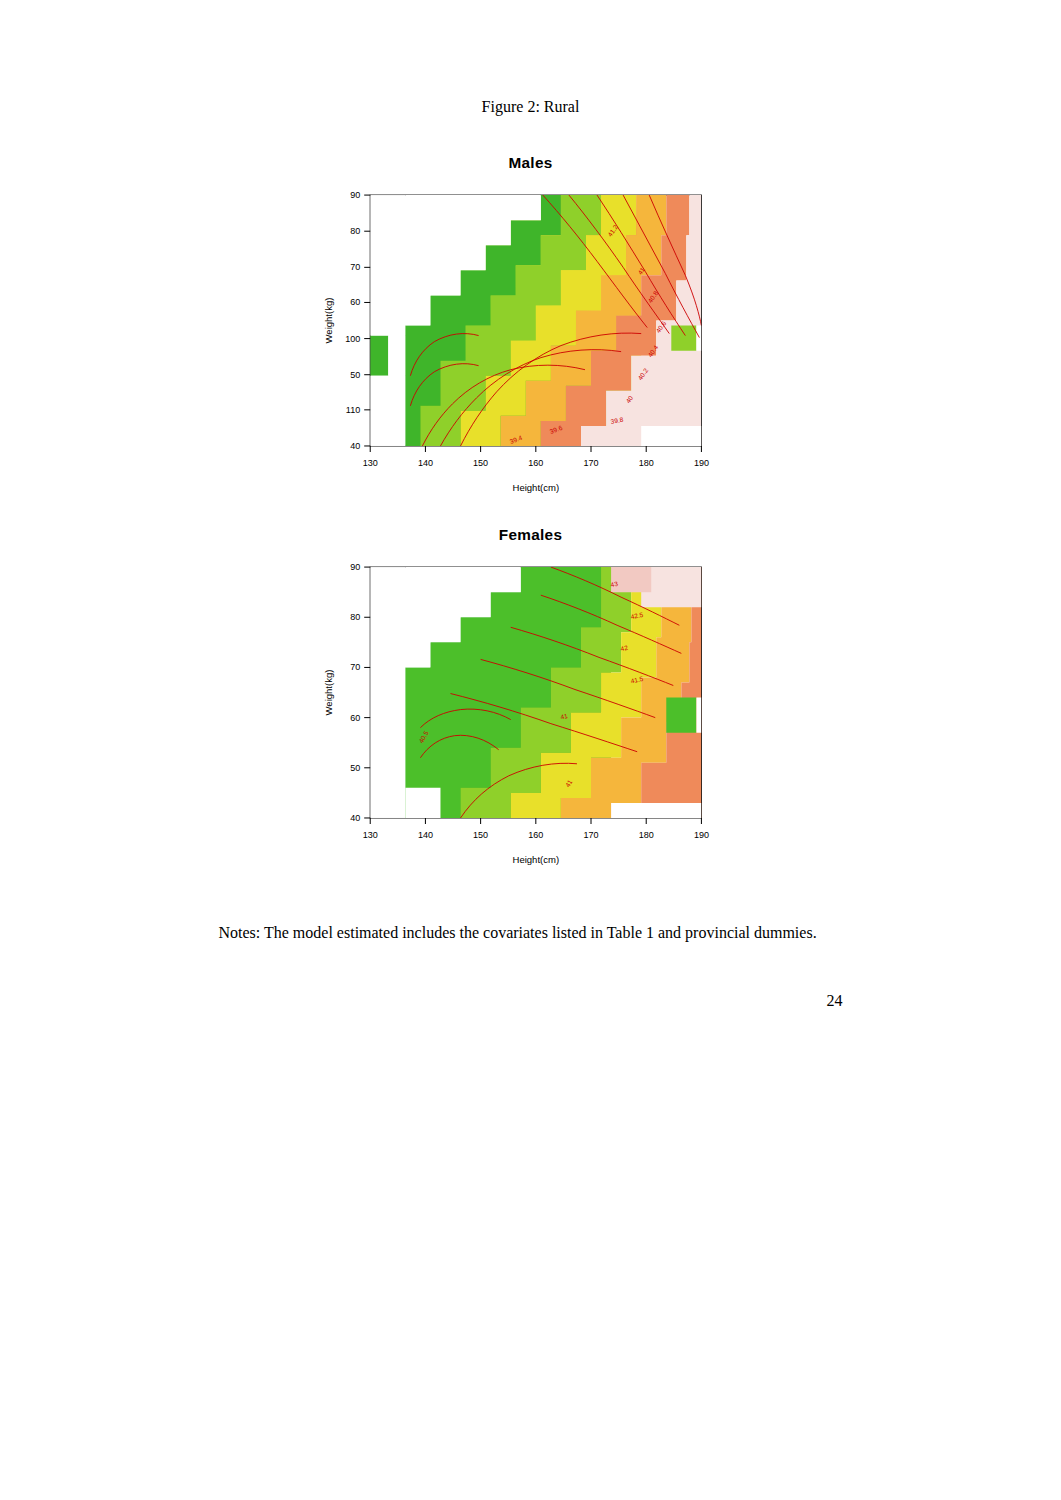Figure 2: Rural
Males
41.2 41 40.8 40.6 40.4 40.2 40 39.8 39.6 39.4 40 50 60 70 80 90 100 110 130 140 150 160 170 180 190 Height(cm) Weight(kg)
Females
43 42.5 42 41.5 41 40.5 41 40 50 60 70 80 90 130 140 150 160 170 180 190 Height(cm) Weight(kg)
Notes: The model estimated includes the covariates listed in Table 1 and provincial dummies.
24